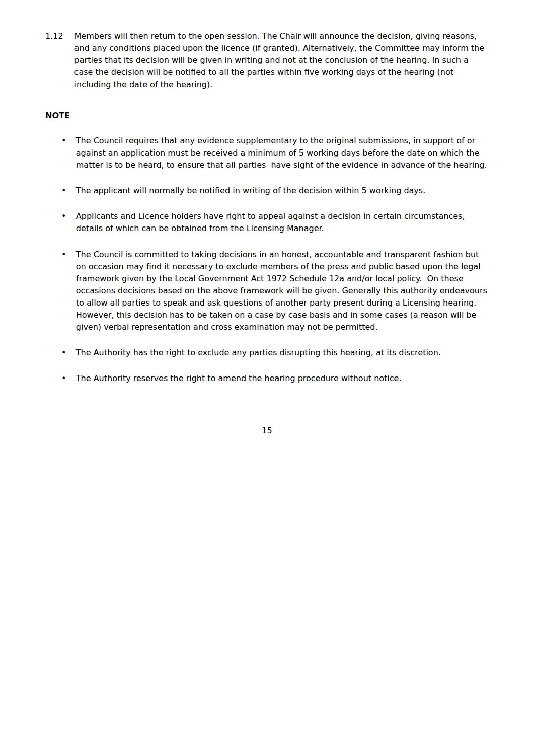1.12
Members will then return to the open session. The Chair will announce the decision, giving reasons, and any conditions placed upon the licence (if granted). Alternatively, the Committee may inform the parties that its decision will be given in writing and not at the conclusion of the hearing. In such a case the decision will be notified to all the parties within five working days of the hearing (not including the date of the hearing).
NOTE
The Council requires that any evidence supplementary to the original submissions, in support of or against an application must be received a minimum of 5 working days before the date on which the matter is to be heard, to ensure that all parties have sight of the evidence in advance of the hearing.
The applicant will normally be notified in writing of the decision within 5 working days.
Applicants and Licence holders have right to appeal against a decision in certain circumstances, details of which can be obtained from the Licensing Manager.
The Council is committed to taking decisions in an honest, accountable and transparent fashion but on occasion may find it necessary to exclude members of the press and public based upon the legal framework given by the Local Government Act 1972 Schedule 12a and/or local policy. On these occasions decisions based on the above framework will be given. Generally this authority endeavours to allow all parties to speak and ask questions of another party present during a Licensing hearing. However, this decision has to be taken on a case by case basis and in some cases (a reason will be given) verbal representation and cross examination may not be permitted.
The Authority has the right to exclude any parties disrupting this hearing, at its discretion.
The Authority reserves the right to amend the hearing procedure without notice.
15